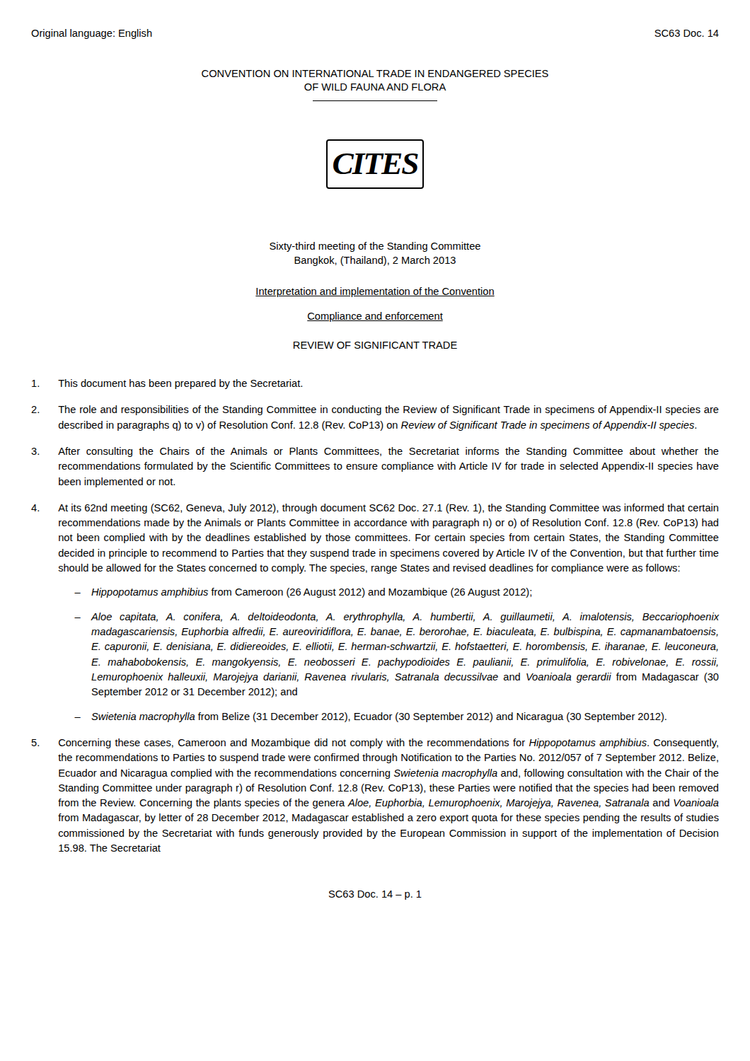Original language: English
SC63 Doc. 14
CONVENTION ON INTERNATIONAL TRADE IN ENDANGERED SPECIES
OF WILD FAUNA AND FLORA
CITES
Sixty-third meeting of the Standing Committee
Bangkok, (Thailand), 2 March 2013
Interpretation and implementation of the Convention
Compliance and enforcement
REVIEW OF SIGNIFICANT TRADE
This document has been prepared by the Secretariat.
The role and responsibilities of the Standing Committee in conducting the Review of Significant Trade in specimens of Appendix-II species are described in paragraphs q) to v) of Resolution Conf. 12.8 (Rev. CoP13) on Review of Significant Trade in specimens of Appendix-II species.
After consulting the Chairs of the Animals or Plants Committees, the Secretariat informs the Standing Committee about whether the recommendations formulated by the Scientific Committees to ensure compliance with Article IV for trade in selected Appendix-II species have been implemented or not.
At its 62nd meeting (SC62, Geneva, July 2012), through document SC62 Doc. 27.1 (Rev. 1), the Standing Committee was informed that certain recommendations made by the Animals or Plants Committee in accordance with paragraph n) or o) of Resolution Conf. 12.8 (Rev. CoP13) had not been complied with by the deadlines established by those committees. For certain species from certain States, the Standing Committee decided in principle to recommend to Parties that they suspend trade in specimens covered by Article IV of the Convention, but that further time should be allowed for the States concerned to comply. The species, range States and revised deadlines for compliance were as follows:
Hippopotamus amphibius from Cameroon (26 August 2012) and Mozambique (26 August 2012);
Aloe capitata, A. conifera, A. deltoideodonta, A. erythrophylla, A. humbertii, A. guillaumetii, A. imalotensis, Beccariophoenix madagascariensis, Euphorbia alfredii, E. aureoviridiflora, E. banae, E. berorohae, E. biaculeata, E. bulbispina, E. capmanambatoensis, E. capuronii, E. denisiana, E. didiereoides, E. elliotii, E. herman-schwartzii, E. hofstaetteri, E. horombensis, E. iharanae, E. leuconeura, E. mahabobokensis, E. mangokyensis, E. neobosseri E. pachypodioides E. paulianii, E. primulifolia, E. robivelonae, E. rossii, Lemurophoenix halleuxii, Marojejya darianii, Ravenea rivularis, Satranala decussilvae and Voanioala gerardii from Madagascar (30 September 2012 or 31 December 2012); and
Swietenia macrophylla from Belize (31 December 2012), Ecuador (30 September 2012) and Nicaragua (30 September 2012).
Concerning these cases, Cameroon and Mozambique did not comply with the recommendations for Hippopotamus amphibius. Consequently, the recommendations to Parties to suspend trade were confirmed through Notification to the Parties No. 2012/057 of 7 September 2012. Belize, Ecuador and Nicaragua complied with the recommendations concerning Swietenia macrophylla and, following consultation with the Chair of the Standing Committee under paragraph r) of Resolution Conf. 12.8 (Rev. CoP13), these Parties were notified that the species had been removed from the Review. Concerning the plants species of the genera Aloe, Euphorbia, Lemurophoenix, Marojejya, Ravenea, Satranala and Voanioala from Madagascar, by letter of 28 December 2012, Madagascar established a zero export quota for these species pending the results of studies commissioned by the Secretariat with funds generously provided by the European Commission in support of the implementation of Decision 15.98. The Secretariat
SC63 Doc. 14 – p. 1